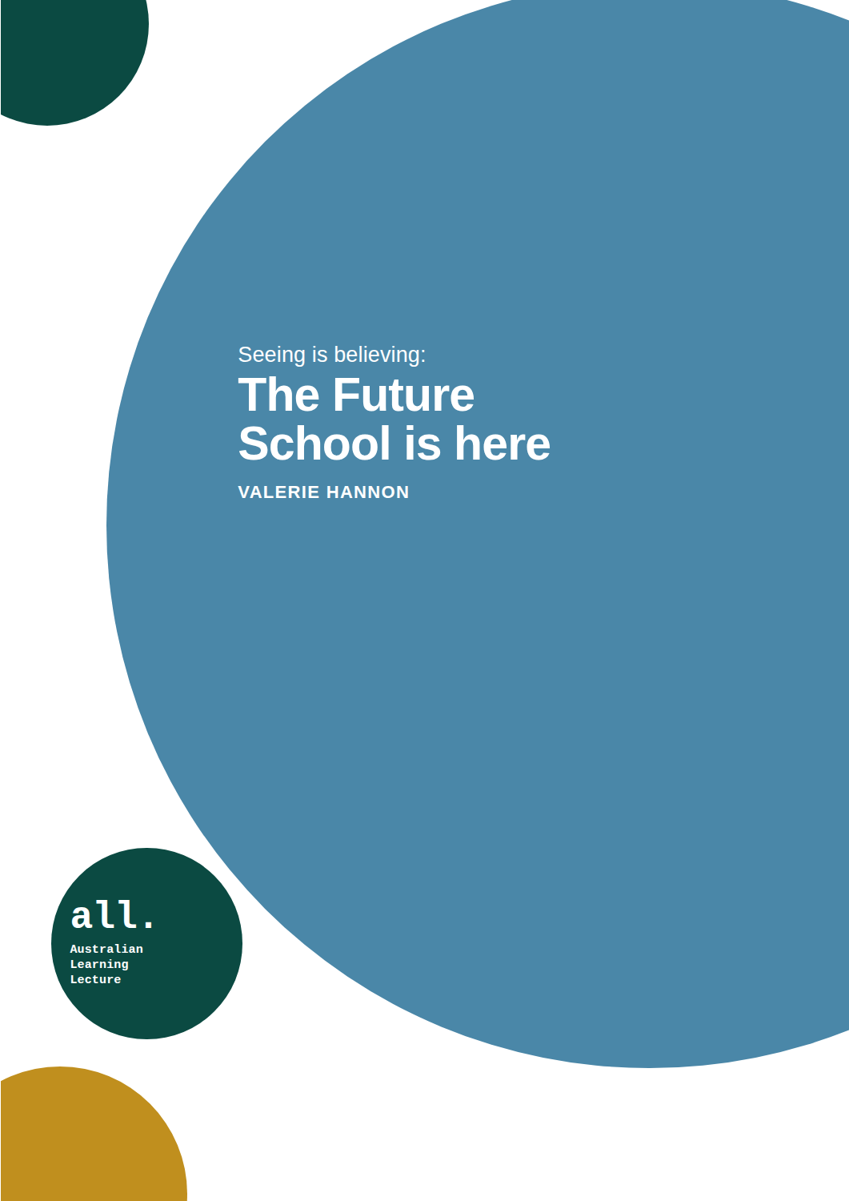Seeing is believing:
The Future
School is here
VALERIE HANNON
all.
Australian
Learning
Lecture
KOSHLAND EDUCATION INNOVATION